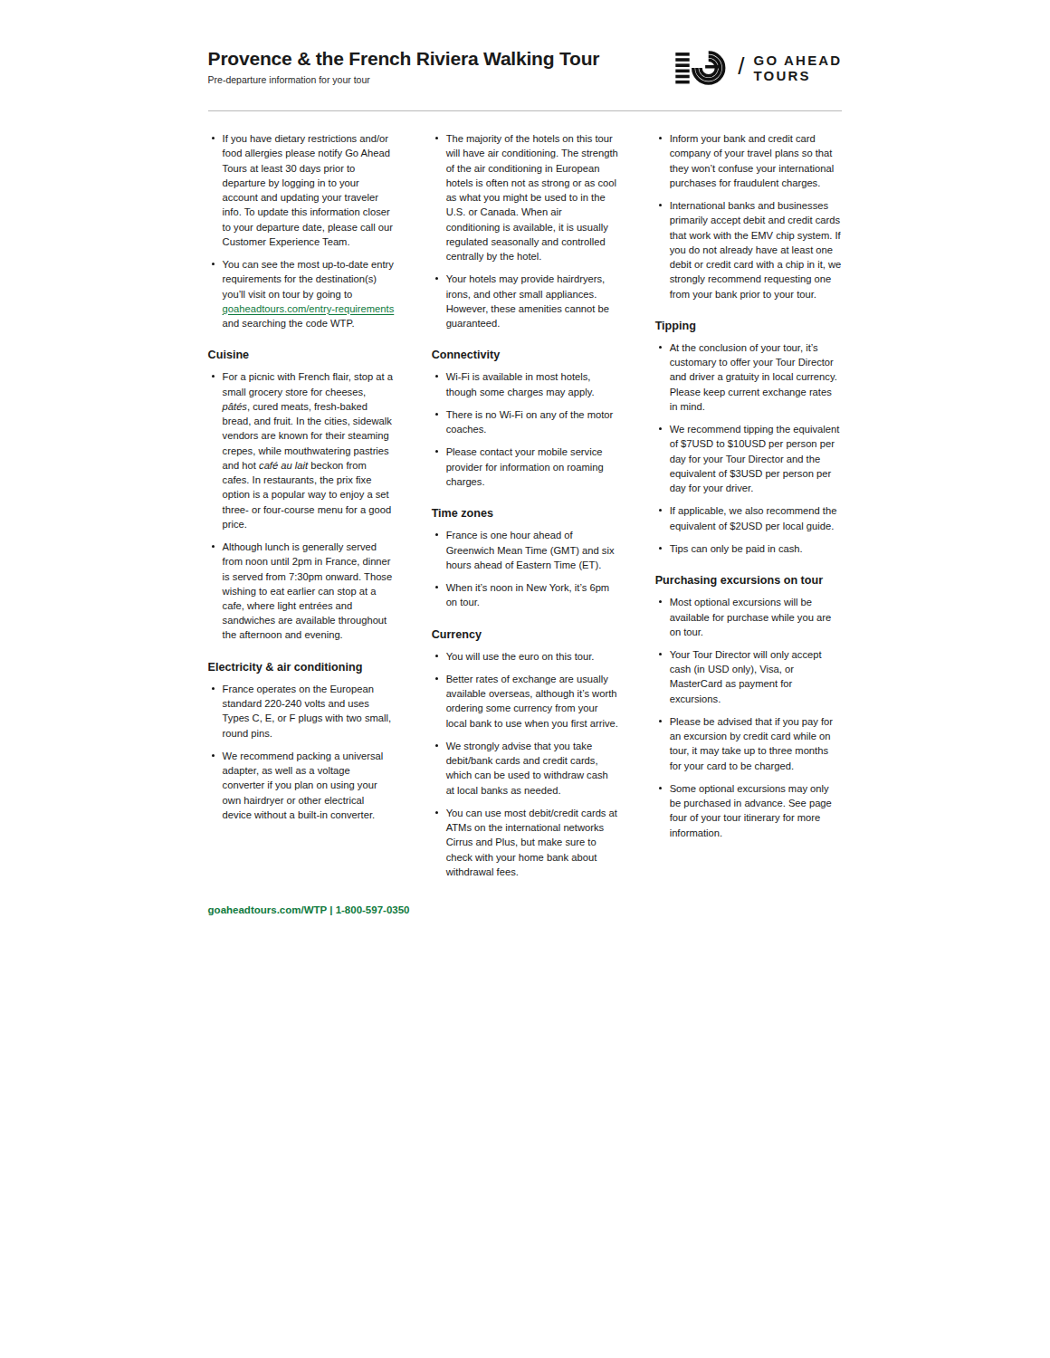Provence & the French Riviera Walking Tour
Pre-departure information for your tour
/
GO AHEAD
TOURS
If you have dietary restrictions and/or food allergies please notify Go Ahead Tours at least 30 days prior to departure by logging in to your account and updating your traveler info. To update this information closer to your departure date, please call our Customer Experience Team.
You can see the most up-to-date entry requirements for the destination(s) you’ll visit on tour by going to goaheadtours.com/entry-requirements and searching the code WTP.
Cuisine
For a picnic with French flair, stop at a small grocery store for cheeses, pâtés, cured meats, fresh-baked bread, and fruit. In the cities, sidewalk vendors are known for their steaming crepes, while mouthwatering pastries and hot café au lait beckon from cafes. In restaurants, the prix fixe option is a popular way to enjoy a set three- or four-course menu for a good price.
Although lunch is generally served from noon until 2pm in France, dinner is served from 7:30pm onward. Those wishing to eat earlier can stop at a cafe, where light entrées and sandwiches are available throughout the afternoon and evening.
Electricity & air conditioning
France operates on the European standard 220-240 volts and uses Types C, E, or F plugs with two small, round pins.
We recommend packing a universal adapter, as well as a voltage converter if you plan on using your own hairdryer or other electrical device without a built-in converter.
The majority of the hotels on this tour will have air conditioning. The strength of the air conditioning in European hotels is often not as strong or as cool as what you might be used to in the U.S. or Canada. When air conditioning is available, it is usually regulated seasonally and controlled centrally by the hotel.
Your hotels may provide hairdryers, irons, and other small appliances. However, these amenities cannot be guaranteed.
Connectivity
Wi-Fi is available in most hotels, though some charges may apply.
There is no Wi-Fi on any of the motor coaches.
Please contact your mobile service provider for information on roaming charges.
Time zones
France is one hour ahead of Greenwich Mean Time (GMT) and six hours ahead of Eastern Time (ET).
When it’s noon in New York, it’s 6pm on tour.
Currency
You will use the euro on this tour.
Better rates of exchange are usually available overseas, although it’s worth ordering some currency from your local bank to use when you first arrive.
We strongly advise that you take debit/bank cards and credit cards, which can be used to withdraw cash at local banks as needed.
You can use most debit/credit cards at ATMs on the international networks Cirrus and Plus, but make sure to check with your home bank about withdrawal fees.
Inform your bank and credit card company of your travel plans so that they won’t confuse your international purchases for fraudulent charges.
International banks and businesses primarily accept debit and credit cards that work with the EMV chip system. If you do not already have at least one debit or credit card with a chip in it, we strongly recommend requesting one from your bank prior to your tour.
Tipping
At the conclusion of your tour, it’s customary to offer your Tour Director and driver a gratuity in local currency. Please keep current exchange rates in mind.
We recommend tipping the equivalent of $7USD to $10USD per person per day for your Tour Director and the equivalent of $3USD per person per day for your driver.
If applicable, we also recommend the equivalent of $2USD per local guide.
Tips can only be paid in cash.
Purchasing excursions on tour
Most optional excursions will be available for purchase while you are on tour.
Your Tour Director will only accept cash (in USD only), Visa, or MasterCard as payment for excursions.
Please be advised that if you pay for an excursion by credit card while on tour, it may take up to three months for your card to be charged.
Some optional excursions may only be purchased in advance. See page four of your tour itinerary for more information.
goaheadtours.com/WTP | 1-800-597-0350